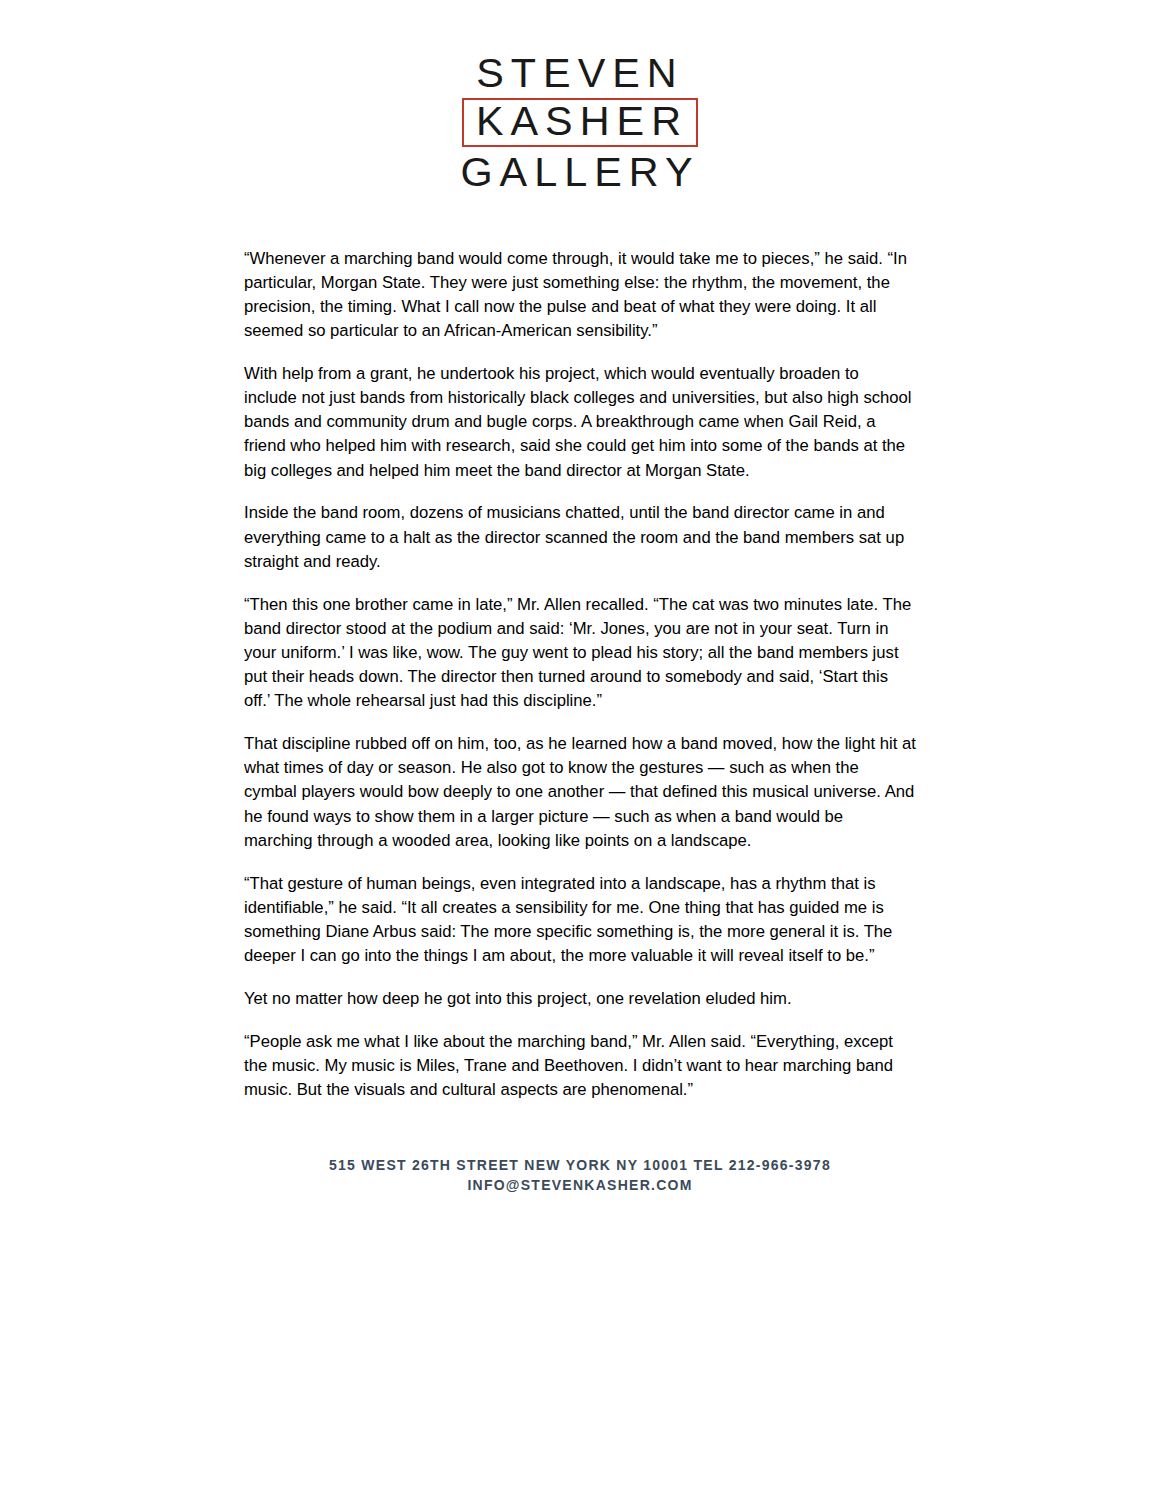STEVEN KASHER GALLERY
“Whenever a marching band would come through, it would take me to pieces,” he said. “In particular, Morgan State. They were just something else: the rhythm, the movement, the precision, the timing. What I call now the pulse and beat of what they were doing. It all seemed so particular to an African-American sensibility.”
With help from a grant, he undertook his project, which would eventually broaden to include not just bands from historically black colleges and universities, but also high school bands and community drum and bugle corps. A breakthrough came when Gail Reid, a friend who helped him with research, said she could get him into some of the bands at the big colleges and helped him meet the band director at Morgan State.
Inside the band room, dozens of musicians chatted, until the band director came in and everything came to a halt as the director scanned the room and the band members sat up straight and ready.
“Then this one brother came in late,” Mr. Allen recalled. “The cat was two minutes late. The band director stood at the podium and said: ‘Mr. Jones, you are not in your seat. Turn in your uniform.’ I was like, wow. The guy went to plead his story; all the band members just put their heads down. The director then turned around to somebody and said, ‘Start this off.’ The whole rehearsal just had this discipline.”
That discipline rubbed off on him, too, as he learned how a band moved, how the light hit at what times of day or season. He also got to know the gestures — such as when the cymbal players would bow deeply to one another — that defined this musical universe. And he found ways to show them in a larger picture — such as when a band would be marching through a wooded area, looking like points on a landscape.
“That gesture of human beings, even integrated into a landscape, has a rhythm that is identifiable,” he said. “It all creates a sensibility for me. One thing that has guided me is something Diane Arbus said: The more specific something is, the more general it is. The deeper I can go into the things I am about, the more valuable it will reveal itself to be.”
Yet no matter how deep he got into this project, one revelation eluded him.
“People ask me what I like about the marching band,” Mr. Allen said. “Everything, except the music. My music is Miles, Trane and Beethoven. I didn’t want to hear marching band music. But the visuals and cultural aspects are phenomenal.”
515 WEST 26TH STREET NEW YORK NY 10001 TEL 212-966-3978 INFO@STEVENKASHER.COM